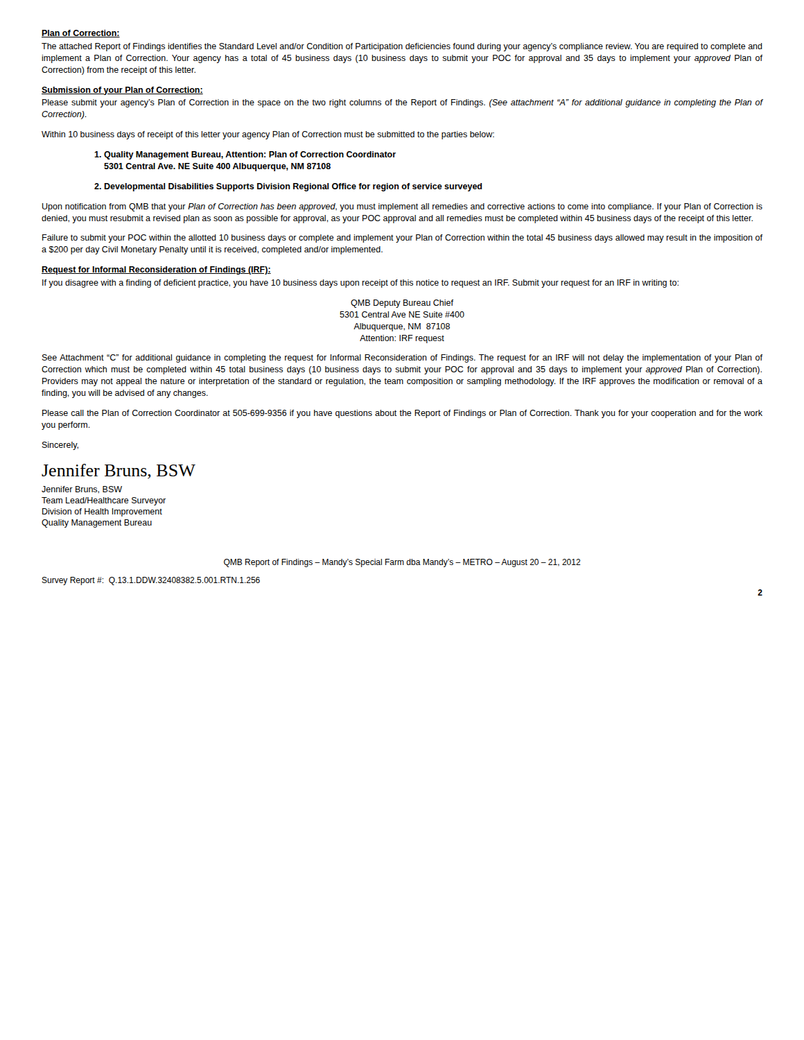Plan of Correction:
The attached Report of Findings identifies the Standard Level and/or Condition of Participation deficiencies found during your agency’s compliance review. You are required to complete and implement a Plan of Correction. Your agency has a total of 45 business days (10 business days to submit your POC for approval and 35 days to implement your approved Plan of Correction) from the receipt of this letter.
Submission of your Plan of Correction:
Please submit your agency’s Plan of Correction in the space on the two right columns of the Report of Findings. (See attachment “A” for additional guidance in completing the Plan of Correction).
Within 10 business days of receipt of this letter your agency Plan of Correction must be submitted to the parties below:
Quality Management Bureau, Attention: Plan of Correction Coordinator 5301 Central Ave. NE Suite 400 Albuquerque, NM 87108
Developmental Disabilities Supports Division Regional Office for region of service surveyed
Upon notification from QMB that your Plan of Correction has been approved, you must implement all remedies and corrective actions to come into compliance. If your Plan of Correction is denied, you must resubmit a revised plan as soon as possible for approval, as your POC approval and all remedies must be completed within 45 business days of the receipt of this letter.
Failure to submit your POC within the allotted 10 business days or complete and implement your Plan of Correction within the total 45 business days allowed may result in the imposition of a $200 per day Civil Monetary Penalty until it is received, completed and/or implemented.
Request for Informal Reconsideration of Findings (IRF):
If you disagree with a finding of deficient practice, you have 10 business days upon receipt of this notice to request an IRF. Submit your request for an IRF in writing to:
QMB Deputy Bureau Chief
5301 Central Ave NE Suite #400
Albuquerque, NM 87108
Attention: IRF request
See Attachment “C” for additional guidance in completing the request for Informal Reconsideration of Findings. The request for an IRF will not delay the implementation of your Plan of Correction which must be completed within 45 total business days (10 business days to submit your POC for approval and 35 days to implement your approved Plan of Correction). Providers may not appeal the nature or interpretation of the standard or regulation, the team composition or sampling methodology. If the IRF approves the modification or removal of a finding, you will be advised of any changes.
Please call the Plan of Correction Coordinator at 505-699-9356 if you have questions about the Report of Findings or Plan of Correction. Thank you for your cooperation and for the work you perform.
Sincerely,
Jennifer Bruns, BSW
Jennifer Bruns, BSW
Team Lead/Healthcare Surveyor
Division of Health Improvement
Quality Management Bureau
QMB Report of Findings – Mandy’s Special Farm dba Mandy’s – METRO – August 20 – 21, 2012
Survey Report #: Q.13.1.DDW.32408382.5.001.RTN.1.256
2